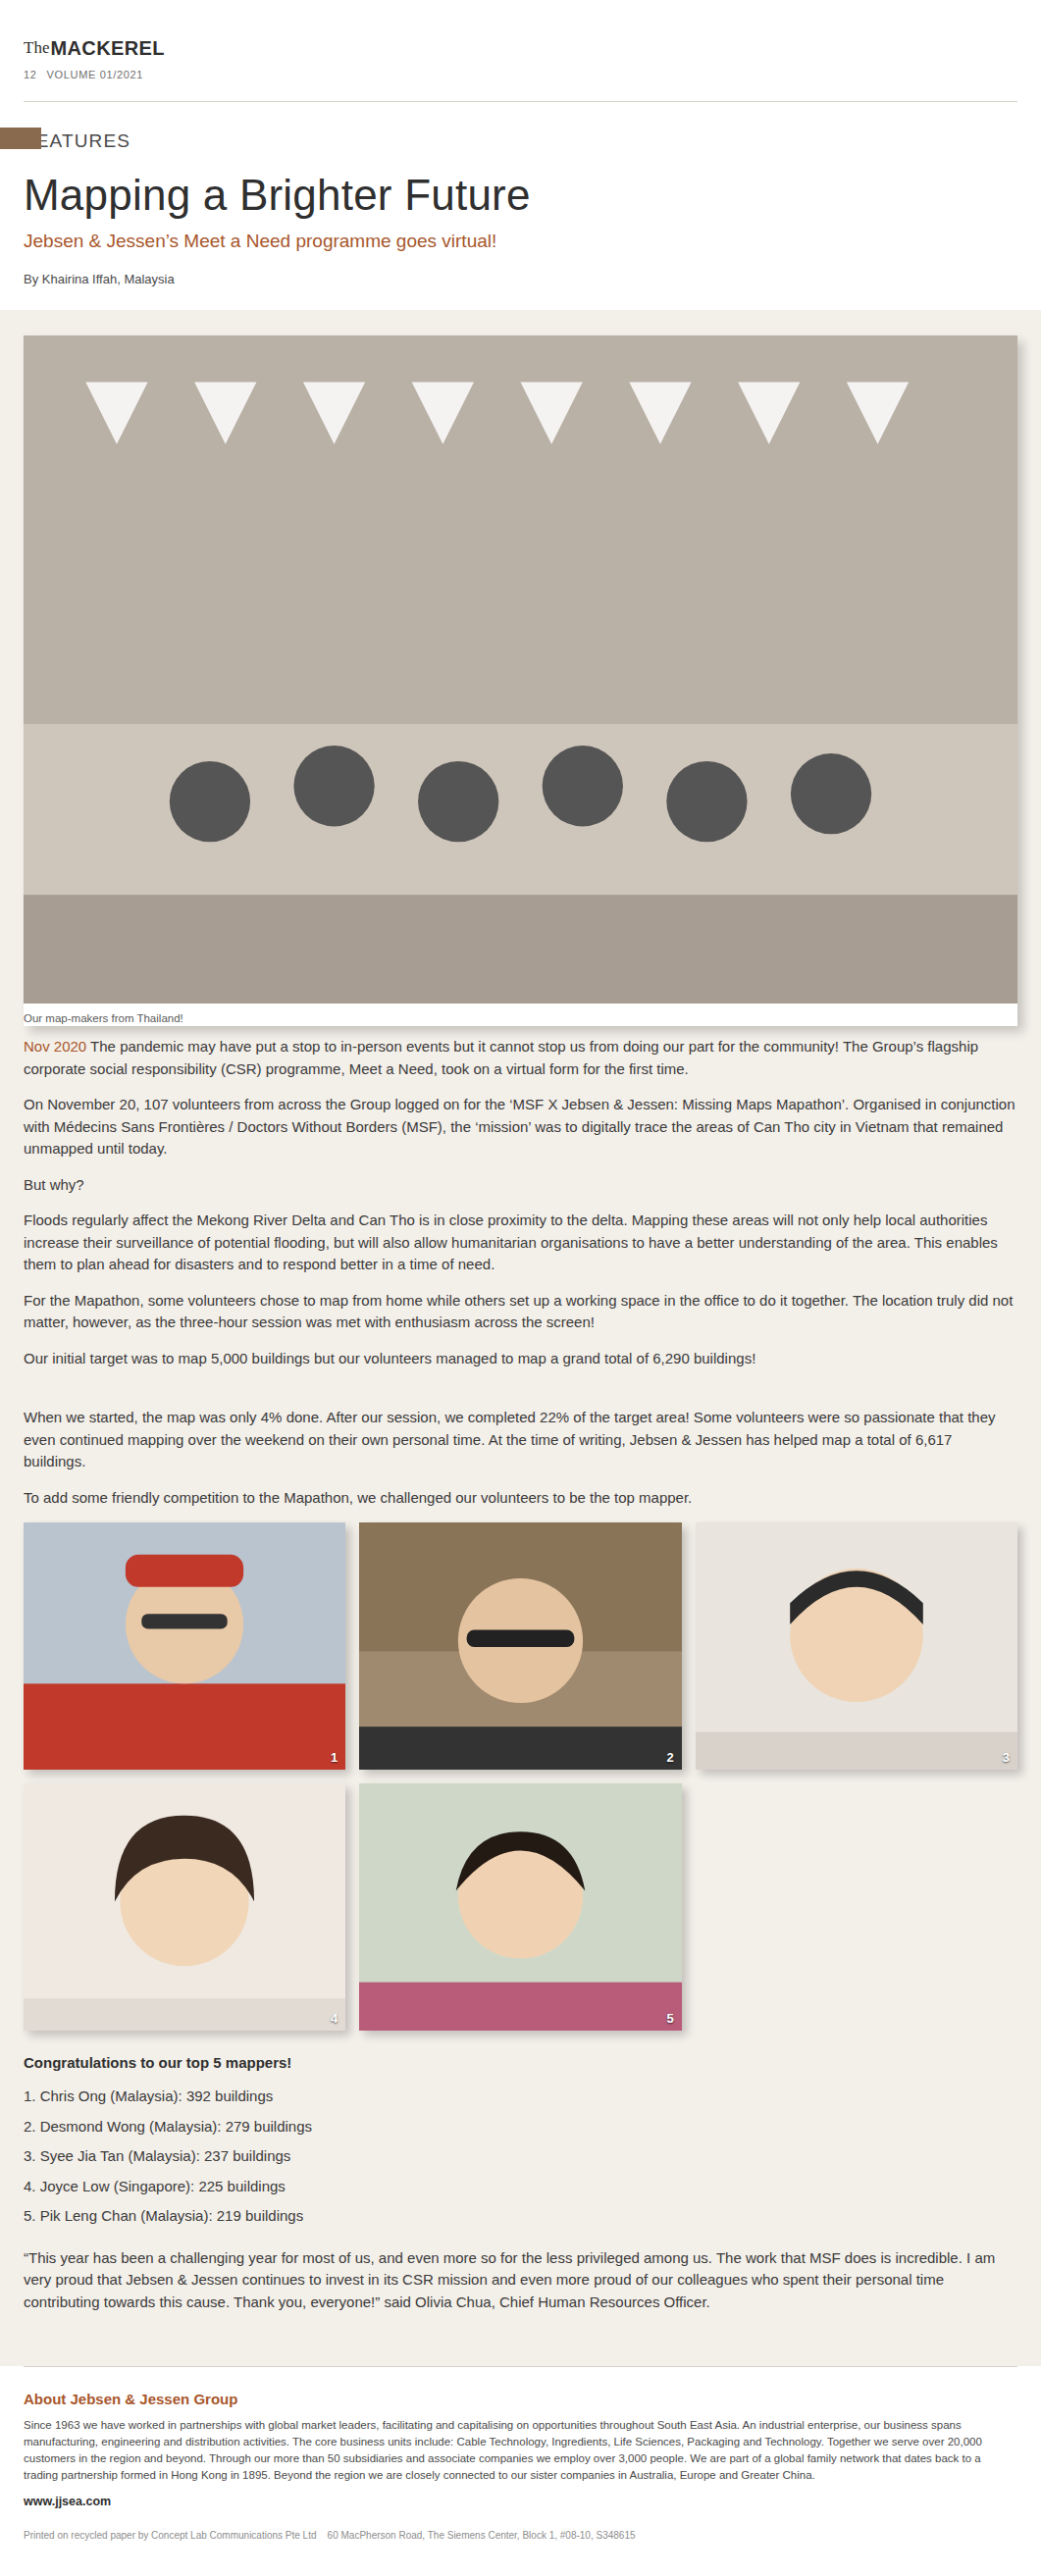The MACKEREL
12 VOLUME 01/2021
FEATURES
Mapping a Brighter Future
Jebsen & Jessen’s Meet a Need programme goes virtual!
By Khairina Iffah, Malaysia
Our map-makers from Thailand!
Nov 2020 The pandemic may have put a stop to in-person events but it cannot stop us from doing our part for the community! The Group’s flagship corporate social responsibility (CSR) programme, Meet a Need, took on a virtual form for the first time.
On November 20, 107 volunteers from across the Group logged on for the ‘MSF X Jebsen & Jessen: Missing Maps Mapathon’. Organised in conjunction with Médecins Sans Frontières / Doctors Without Borders (MSF), the ‘mission’ was to digitally trace the areas of Can Tho city in Vietnam that remained unmapped until today.
But why?
Floods regularly affect the Mekong River Delta and Can Tho is in close proximity to the delta. Mapping these areas will not only help local authorities increase their surveillance of potential flooding, but will also allow humanitarian organisations to have a better understanding of the area. This enables them to plan ahead for disasters and to respond better in a time of need.
For the Mapathon, some volunteers chose to map from home while others set up a working space in the office to do it together. The location truly did not matter, however, as the three-hour session was met with enthusiasm across the screen!
Our initial target was to map 5,000 buildings but our volunteers managed to map a grand total of 6,290 buildings!
When we started, the map was only 4% done. After our session, we completed 22% of the target area! Some volunteers were so passionate that they even continued mapping over the weekend on their own personal time. At the time of writing, Jebsen & Jessen has helped map a total of 6,617 buildings.
To add some friendly competition to the Mapathon, we challenged our volunteers to be the top mapper.
1
2
3
4
5
Congratulations to our top 5 mappers!
1. Chris Ong (Malaysia): 392 buildings
2. Desmond Wong (Malaysia): 279 buildings
3. Syee Jia Tan (Malaysia): 237 buildings
4. Joyce Low (Singapore): 225 buildings
5. Pik Leng Chan (Malaysia): 219 buildings
“This year has been a challenging year for most of us, and even more so for the less privileged among us. The work that MSF does is incredible. I am very proud that Jebsen & Jessen continues to invest in its CSR mission and even more proud of our colleagues who spent their personal time contributing towards this cause. Thank you, everyone!” said Olivia Chua, Chief Human Resources Officer.
About Jebsen & Jessen Group
Since 1963 we have worked in partnerships with global market leaders, facilitating and capitalising on opportunities throughout South East Asia. An industrial enterprise, our business spans manufacturing, engineering and distribution activities. The core business units include: Cable Technology, Ingredients, Life Sciences, Packaging and Technology. Together we serve over 20,000 customers in the region and beyond. Through our more than 50 subsidiaries and associate companies we employ over 3,000 people. We are part of a global family network that dates back to a trading partnership formed in Hong Kong in 1895. Beyond the region we are closely connected to our sister companies in Australia, Europe and Greater China.
www.jjsea.com
Printed on recycled paper by Concept Lab Communications Pte Ltd 60 MacPherson Road, The Siemens Center, Block 1, #08-10, S348615